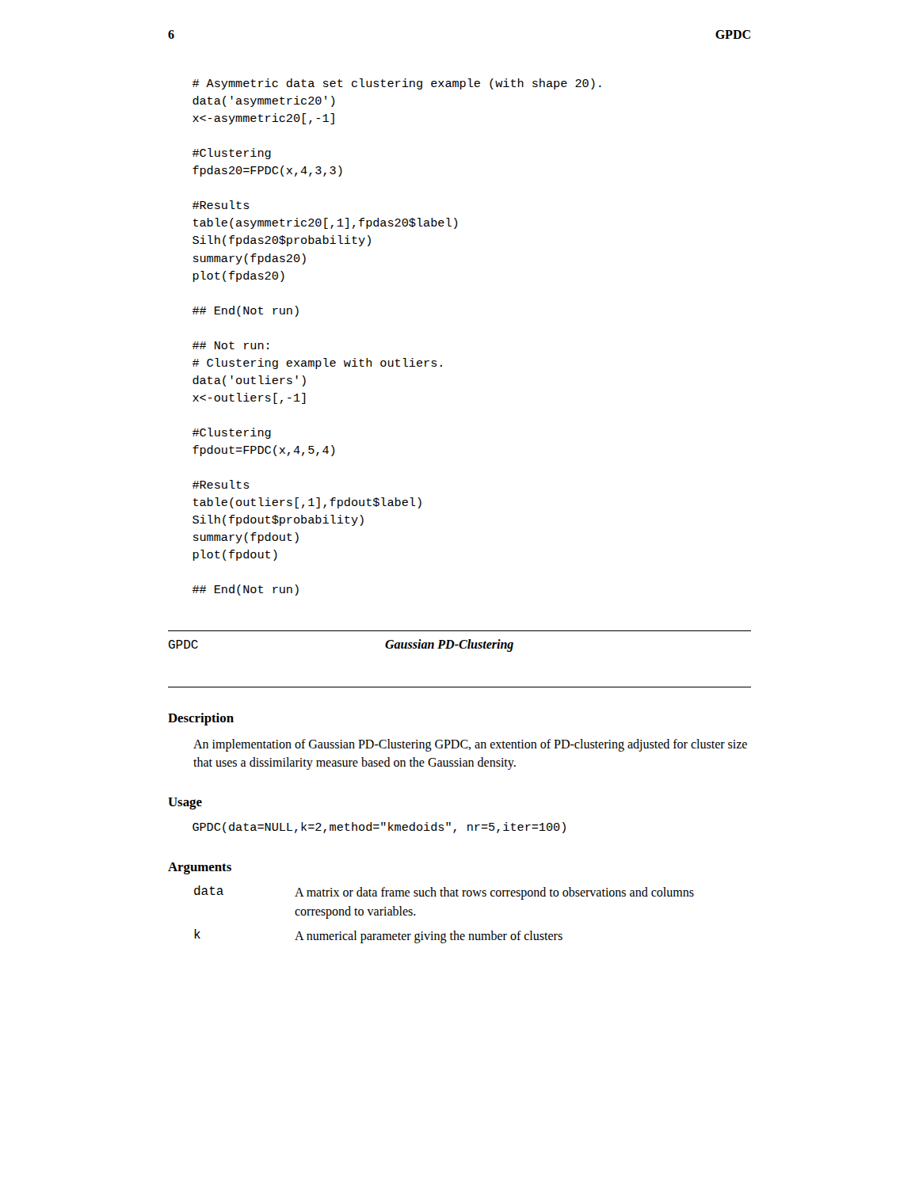6 GPDC
# Asymmetric data set clustering example (with shape 20).
data('asymmetric20')
x<-asymmetric20[,-1]

#Clustering
fpdas20=FPDC(x,4,3,3)

#Results
table(asymmetric20[,1],fpdas20$label)
Silh(fpdas20$probability)
summary(fpdas20)
plot(fpdas20)

## End(Not run)

## Not run: 
# Clustering example with outliers.
data('outliers')
x<-outliers[,-1]

#Clustering
fpdout=FPDC(x,4,5,4)

#Results
table(outliers[,1],fpdout$label)
Silh(fpdout$probability)
summary(fpdout)
plot(fpdout)

## End(Not run)
GPDC Gaussian PD-Clustering
Description
An implementation of Gaussian PD-Clustering GPDC, an extention of PD-clustering adjusted for cluster size that uses a dissimilarity measure based on the Gaussian density.
Usage
GPDC(data=NULL,k=2,method="kmedoids", nr=5,iter=100)
Arguments
data
A matrix or data frame such that rows correspond to observations and columns correspond to variables.
k
A numerical parameter giving the number of clusters